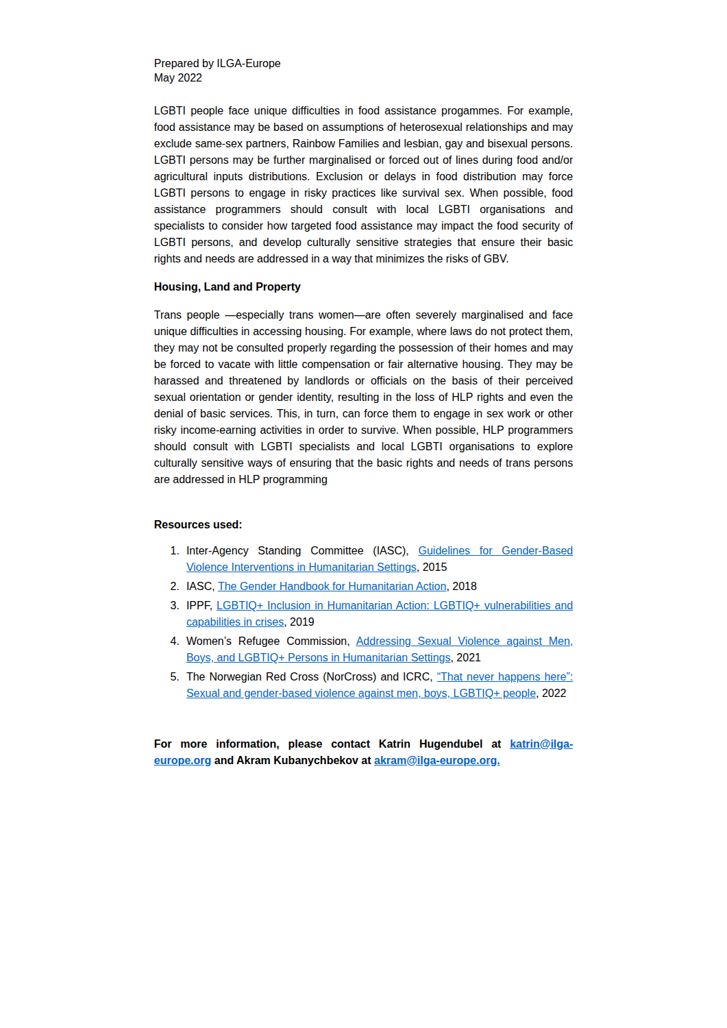Prepared by ILGA-Europe
May 2022
LGBTI people face unique difficulties in food assistance progammes. For example, food assistance may be based on assumptions of heterosexual relationships and may exclude same-sex partners, Rainbow Families and lesbian, gay and bisexual persons. LGBTI persons may be further marginalised or forced out of lines during food and/or agricultural inputs distributions. Exclusion or delays in food distribution may force LGBTI persons to engage in risky practices like survival sex. When possible, food assistance programmers should consult with local LGBTI organisations and specialists to consider how targeted food assistance may impact the food security of LGBTI persons, and develop culturally sensitive strategies that ensure their basic rights and needs are addressed in a way that minimizes the risks of GBV.
Housing, Land and Property
Trans people —especially trans women—are often severely marginalised and face unique difficulties in accessing housing. For example, where laws do not protect them, they may not be consulted properly regarding the possession of their homes and may be forced to vacate with little compensation or fair alternative housing. They may be harassed and threatened by landlords or officials on the basis of their perceived sexual orientation or gender identity, resulting in the loss of HLP rights and even the denial of basic services. This, in turn, can force them to engage in sex work or other risky income-earning activities in order to survive. When possible, HLP programmers should consult with LGBTI specialists and local LGBTI organisations to explore culturally sensitive ways of ensuring that the basic rights and needs of trans persons are addressed in HLP programming
Resources used:
Inter-Agency Standing Committee (IASC), Guidelines for Gender-Based Violence Interventions in Humanitarian Settings, 2015
IASC, The Gender Handbook for Humanitarian Action, 2018
IPPF, LGBTIQ+ Inclusion in Humanitarian Action: LGBTIQ+ vulnerabilities and capabilities in crises, 2019
Women’s Refugee Commission, Addressing Sexual Violence against Men, Boys, and LGBTIQ+ Persons in Humanitarian Settings, 2021
The Norwegian Red Cross (NorCross) and ICRC, “That never happens here”: Sexual and gender-based violence against men, boys, LGBTIQ+ people, 2022
For more information, please contact Katrin Hugendubel at katrin@ilga-europe.org and Akram Kubanychbekov at akram@ilga-europe.org.